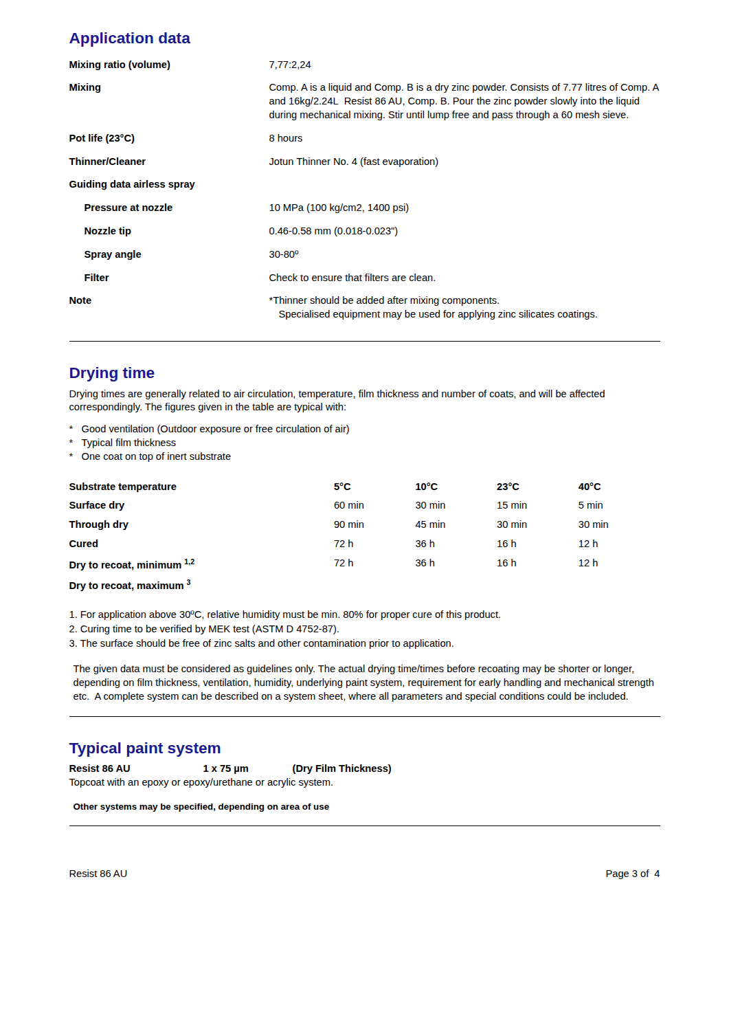Application data
| Mixing ratio (volume) | 7,77:2,24 |
| Mixing | Comp. A is a liquid and Comp. B is a dry zinc powder. Consists of 7.77 litres of Comp. A and 16kg/2.24L Resist 86 AU, Comp. B. Pour the zinc powder slowly into the liquid during mechanical mixing. Stir until lump free and pass through a 60 mesh sieve. |
| Pot life (23°C) | 8 hours |
| Thinner/Cleaner | Jotun Thinner No. 4 (fast evaporation) |
| Guiding data airless spray | |
| Pressure at nozzle | 10 MPa (100 kg/cm2, 1400 psi) |
| Nozzle tip | 0.46-0.58 mm (0.018-0.023") |
| Spray angle | 30-80º |
| Filter | Check to ensure that filters are clean. |
| Note | *Thinner should be added after mixing components. Specialised equipment may be used for applying zinc silicates coatings. |
Drying time
Drying times are generally related to air circulation, temperature, film thickness and number of coats, and will be affected correspondingly. The figures given in the table are typical with:
*Good ventilation (Outdoor exposure or free circulation of air)
*Typical film thickness
*One coat on top of inert substrate
| Substrate temperature | 5°C | 10°C | 23°C | 40°C |
| Surface dry | 60 min | 30 min | 15 min | 5 min |
| Through dry | 90 min | 45 min | 30 min | 30 min |
| Cured | 72 h | 36 h | 16 h | 12 h |
| Dry to recoat, minimum 1,2 | 72 h | 36 h | 16 h | 12 h |
| Dry to recoat, maximum 3 | | | | |
1. For application above 30ºC, relative humidity must be min. 80% for proper cure of this product.
2. Curing time to be verified by MEK test (ASTM D 4752-87).
3. The surface should be free of zinc salts and other contamination prior to application.
The given data must be considered as guidelines only. The actual drying time/times before recoating may be shorter or longer, depending on film thickness, ventilation, humidity, underlying paint system, requirement for early handling and mechanical strength etc. A complete system can be described on a system sheet, where all parameters and special conditions could be included.
Typical paint system
Resist 86 AU 1 x 75 µm(Dry Film Thickness)
Topcoat with an epoxy or epoxy/urethane or acrylic system.
Other systems may be specified, depending on area of use
Resist 86 AU Page 3 of 4